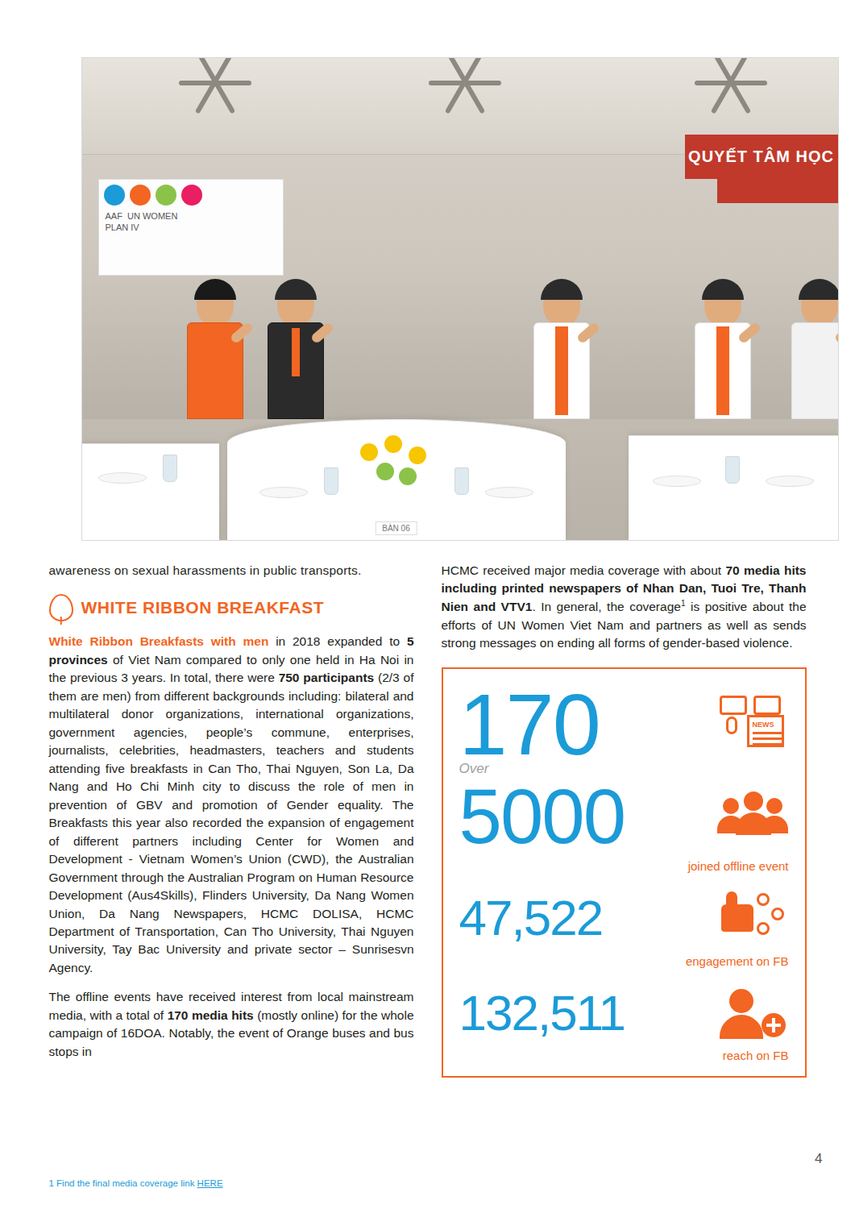QUYẾT TÂM HỌC
AAF UN WOMEN
PLAN IV
BÀN 06
awareness on sexual harassments in public transports.
White Ribbon Breakfast
White Ribbon Breakfasts with men in 2018 expanded to 5 provinces of Viet Nam compared to only one held in Ha Noi in the previous 3 years. In total, there were 750 participants (2/3 of them are men) from different backgrounds including: bilateral and multilateral donor organizations, international organizations, government agencies, people’s commune, enterprises, journalists, celebrities, headmasters, teachers and students attending five breakfasts in Can Tho, Thai Nguyen, Son La, Da Nang and Ho Chi Minh city to discuss the role of men in prevention of GBV and promotion of Gender equality. The Breakfasts this year also recorded the expansion of engagement of different partners including Center for Women and Development - Vietnam Women’s Union (CWD), the Australian Government through the Australian Program on Human Resource Development (Aus4Skills), Flinders University, Da Nang Women Union, Da Nang Newspapers, HCMC DOLISA, HCMC Department of Transportation, Can Tho University, Thai Nguyen University, Tay Bac University and private sector – Sunrisesvn Agency.
The offline events have received interest from local mainstream media, with a total of 170 media hits (mostly online) for the whole campaign of 16DOA. Notably, the event of Orange buses and bus stops in
HCMC received major media coverage with about 70 media hits including printed newspapers of Nhan Dan, Tuoi Tre, Thanh Nien and VTV1. In general, the coverage1 is positive about the efforts of UN Women Viet Nam and partners as well as sends strong messages on ending all forms of gender-based violence.
170
Over
5000
joined offline event
47,522
engagement on FB
132,511
reach on FB
4
1 Find the final media coverage link HERE